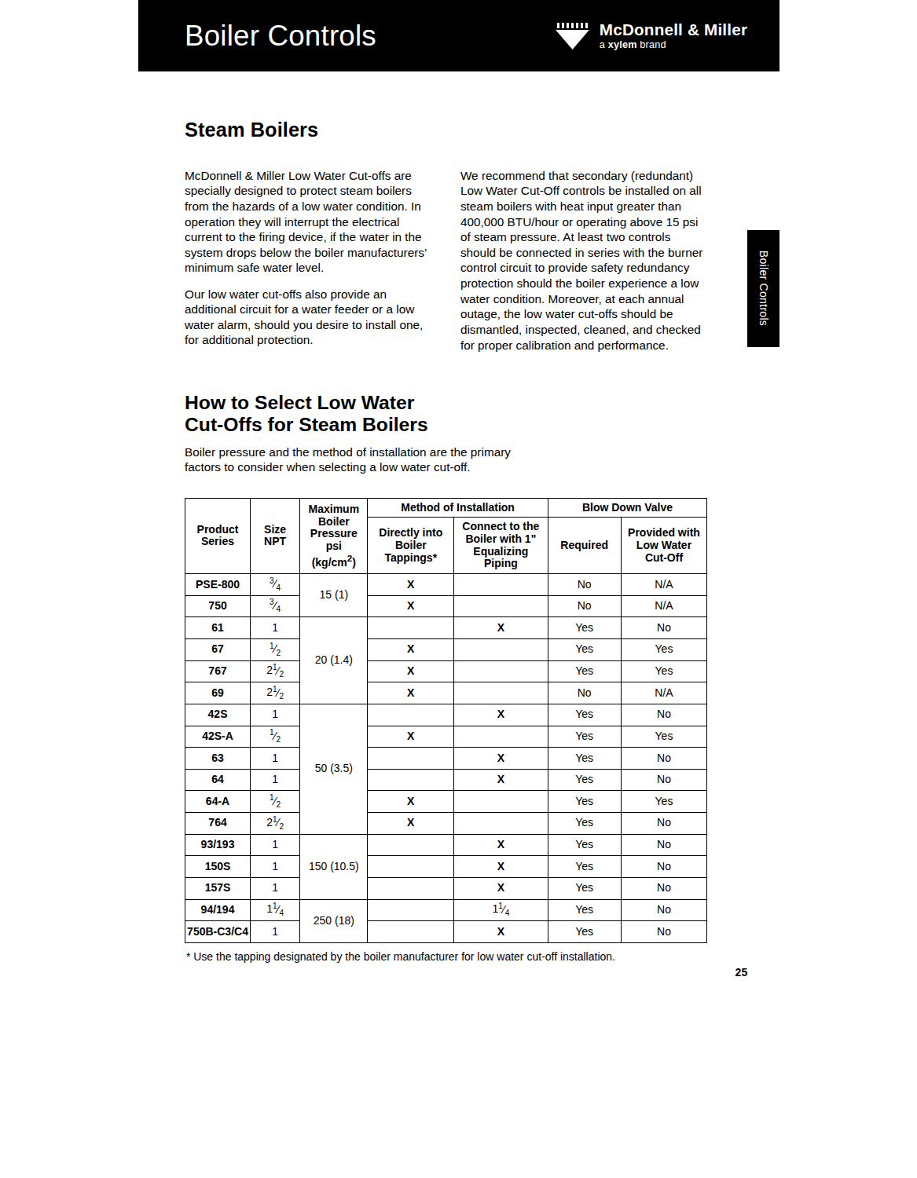Boiler Controls
McDonnell & Miller
a xylem brand
Boiler Controls
Steam Boilers
McDonnell & Miller Low Water Cut-offs are specially designed to protect steam boilers from the hazards of a low water condition. In operation they will interrupt the electrical current to the firing device, if the water in the system drops below the boiler manufacturers’ minimum safe water level.
Our low water cut-offs also provide an additional circuit for a water feeder or a low water alarm, should you desire to install one, for additional protection.
We recommend that secondary (redundant) Low Water Cut-Off controls be installed on all steam boilers with heat input greater than 400,000 BTU/hour or operating above 15 psi of steam pressure. At least two controls should be connected in series with the burner control circuit to provide safety redundancy protection should the boiler experience a low water condition. Moreover, at each annual outage, the low water cut-offs should be dismantled, inspected, cleaned, and checked for proper calibration and performance.
How to Select Low Water
Cut-Offs for Steam Boilers
Boiler pressure and the method of installation are the primary factors to consider when selecting a low water cut-off.
| Product Series | Size NPT | Maximum Boiler Pressure psi (kg/cm 2 ) | Method of Installation | Blow Down Valve |
| --- | --- | --- | --- | --- |
| Directly into Boiler Tappings* | Connect to the Boiler with 1" Equalizing Piping | Required | Provided with Low Water Cut-Off |
| PSE-800 | 3 ⁄ 4 | 15 (1) | X | | No | N/A |
| 750 | 3 ⁄ 4 | X | | No | N/A |
| 61 | 1 | 20 (1.4) | | X | Yes | No |
| 67 | 1 ⁄ 2 | X | | Yes | Yes |
| 767 | 2 1 ⁄ 2 | X | | Yes | Yes |
| 69 | 2 1 ⁄ 2 | X | | No | N/A |
| 42S | 1 | 50 (3.5) | | X | Yes | No |
| 42S-A | 1 ⁄ 2 | X | | Yes | Yes |
| 63 | 1 | | X | Yes | No |
| 64 | 1 | | X | Yes | No |
| 64-A | 1 ⁄ 2 | X | | Yes | Yes |
| 764 | 2 1 ⁄ 2 | X | | Yes | No |
| 93/193 | 1 | 150 (10.5) | | X | Yes | No |
| 150S | 1 | | X | Yes | No |
| 157S | 1 | | X | Yes | No |
| 94/194 | 1 1 ⁄ 4 | 250 (18) | | 1 1 ⁄ 4 | Yes | No |
| 750B-C3/C4 | 1 | | X | Yes | No |
* Use the tapping designated by the boiler manufacturer for low water cut-off installation.
25